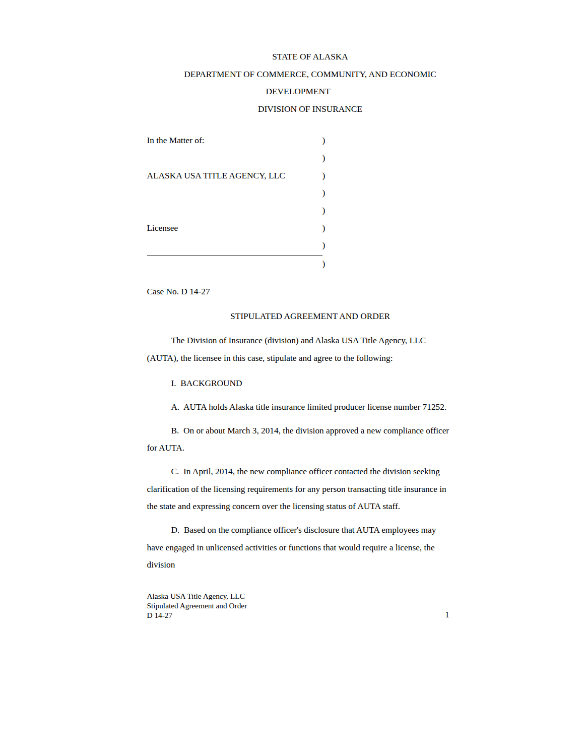STATE OF ALASKA
DEPARTMENT OF COMMERCE, COMMUNITY, AND ECONOMIC DEVELOPMENT
DIVISION OF INSURANCE
| In the Matter of: | ) | |
| | ) | |
| ALASKA USA TITLE AGENCY, LLC | ) | |
| | ) | |
| | ) | |
| Licensee | ) | |
| | ) | |
| | ) | |
Case No. D 14-27
STIPULATED AGREEMENT AND ORDER
The Division of Insurance (division) and Alaska USA Title Agency, LLC (AUTA), the licensee in this case, stipulate and agree to the following:
I. BACKGROUND
A. AUTA holds Alaska title insurance limited producer license number 71252.
B. On or about March 3, 2014, the division approved a new compliance officer for AUTA.
C. In April, 2014, the new compliance officer contacted the division seeking clarification of the licensing requirements for any person transacting title insurance in the state and expressing concern over the licensing status of AUTA staff.
D. Based on the compliance officer's disclosure that AUTA employees may have engaged in unlicensed activities or functions that would require a license, the division
Alaska USA Title Agency, LLC
Stipulated Agreement and Order
D 14-27 1